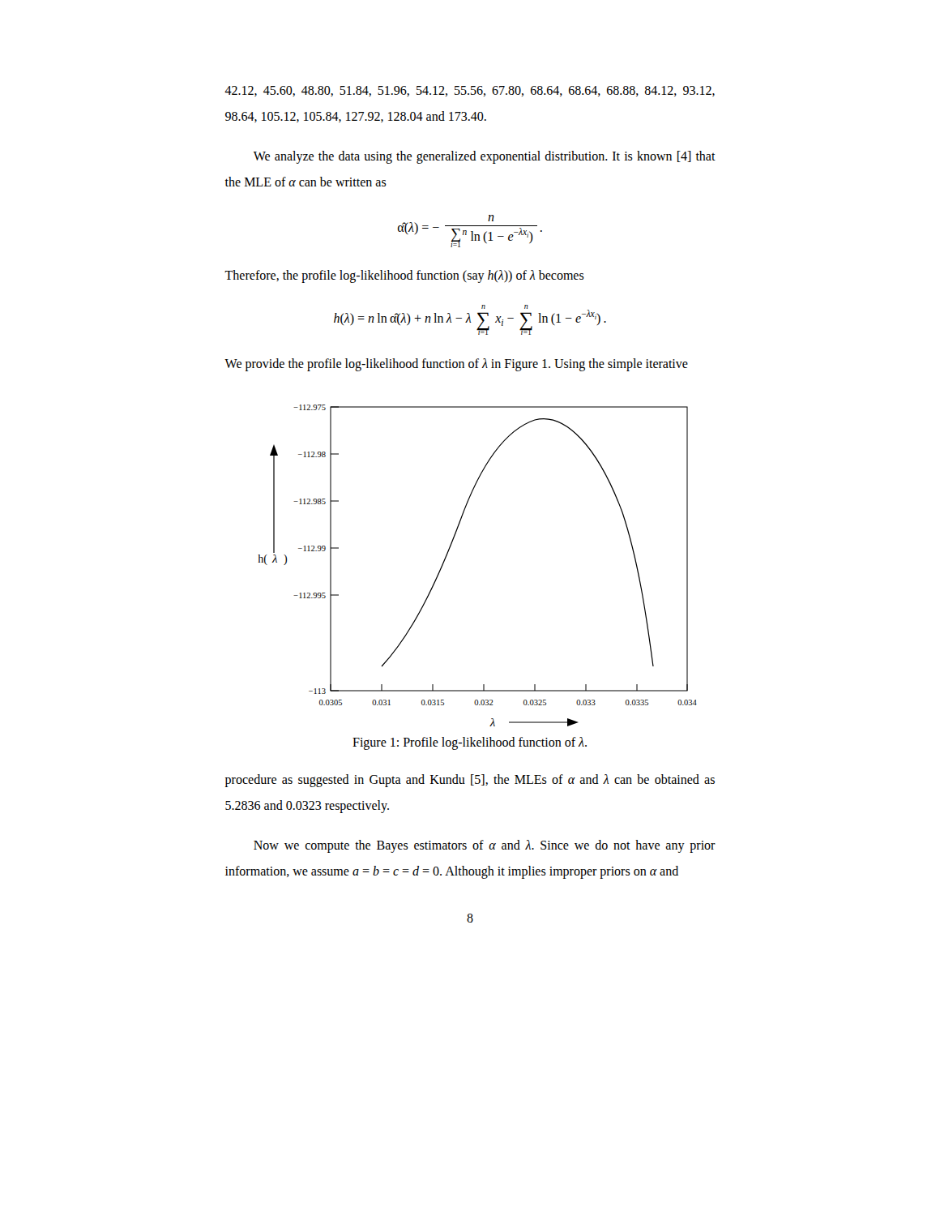42.12, 45.60, 48.80, 51.84, 51.96, 54.12, 55.56, 67.80, 68.64, 68.64, 68.88, 84.12, 93.12, 98.64, 105.12, 105.84, 127.92, 128.04 and 173.40.
We analyze the data using the generalized exponential distribution. It is known [4] that the MLE of α can be written as
α̂(λ) = − n ∑i=1n ln (1 − e−λxi) .
Therefore, the profile log-likelihood function (say h(λ)) of λ becomes
h(λ) = n ln α̂(λ) + n ln λ − λ n∑i=1 xi − n∑i=1 ln (1 − e−λxi) .
We provide the profile log-likelihood function of λ in Figure 1. Using the simple iterative
−112.975 −112.98 −112.985 −112.99 −112.995 −113 0.0305 0.031 0.0315 0.032 0.0325 0.033 0.0335 0.034 h( λ ) λ
Figure 1: Profile log-likelihood function of λ.
procedure as suggested in Gupta and Kundu [5], the MLEs of α and λ can be obtained as 5.2836 and 0.0323 respectively.
Now we compute the Bayes estimators of α and λ. Since we do not have any prior information, we assume a = b = c = d = 0. Although it implies improper priors on α and
8